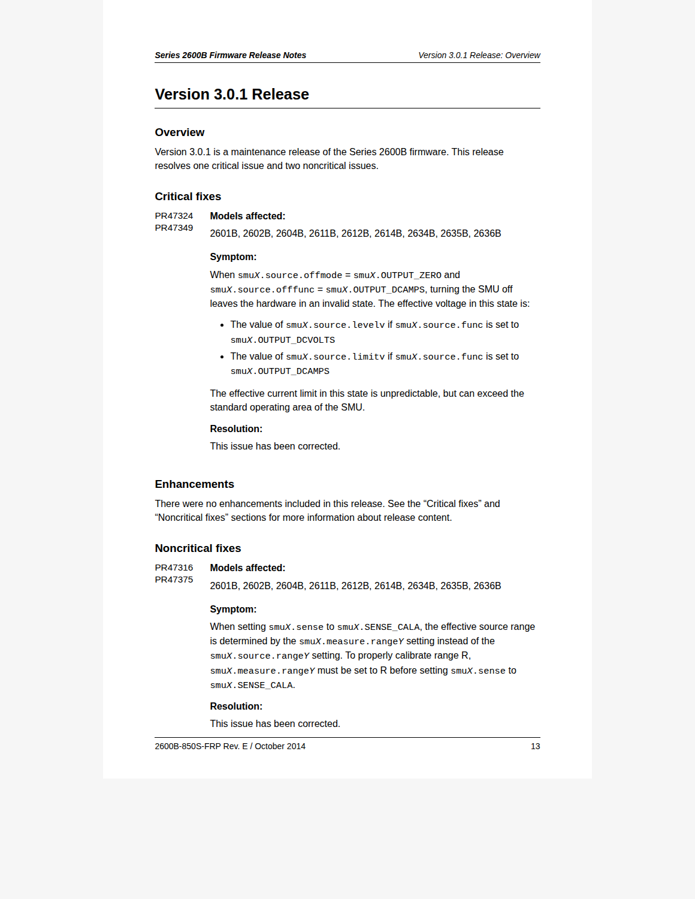Series 2600B Firmware Release Notes
Version 3.0.1 Release: Overview
Version 3.0.1 Release
Overview
Version 3.0.1 is a maintenance release of the Series 2600B firmware. This release resolves one critical issue and two noncritical issues.
Critical fixes
PR47324
PR47349
Models affected:
2601B, 2602B, 2604B, 2611B, 2612B, 2614B, 2634B, 2635B, 2636B
Symptom:
When smuX.source.offmode = smuX.OUTPUT_ZERO and smuX.source.offfunc = smuX.OUTPUT_DCAMPS, turning the SMU off leaves the hardware in an invalid state. The effective voltage in this state is:
The value of smuX.source.levelv if smuX.source.func is set to smuX.OUTPUT_DCVOLTS
The value of smuX.source.limitv if smuX.source.func is set to smuX.OUTPUT_DCAMPS
The effective current limit in this state is unpredictable, but can exceed the standard operating area of the SMU.
Resolution:
This issue has been corrected.
Enhancements
There were no enhancements included in this release. See the “Critical fixes” and “Noncritical fixes” sections for more information about release content.
Noncritical fixes
PR47316
PR47375
Models affected:
2601B, 2602B, 2604B, 2611B, 2612B, 2614B, 2634B, 2635B, 2636B
Symptom:
When setting smuX.sense to smuX.SENSE_CALA, the effective source range is determined by the smuX.measure.rangeY setting instead of the smuX.source.rangeY setting. To properly calibrate range R, smuX.measure.rangeY must be set to R before setting smuX.sense to smuX.SENSE_CALA.
Resolution:
This issue has been corrected.
2600B-850S-FRP Rev. E / October 2014
13